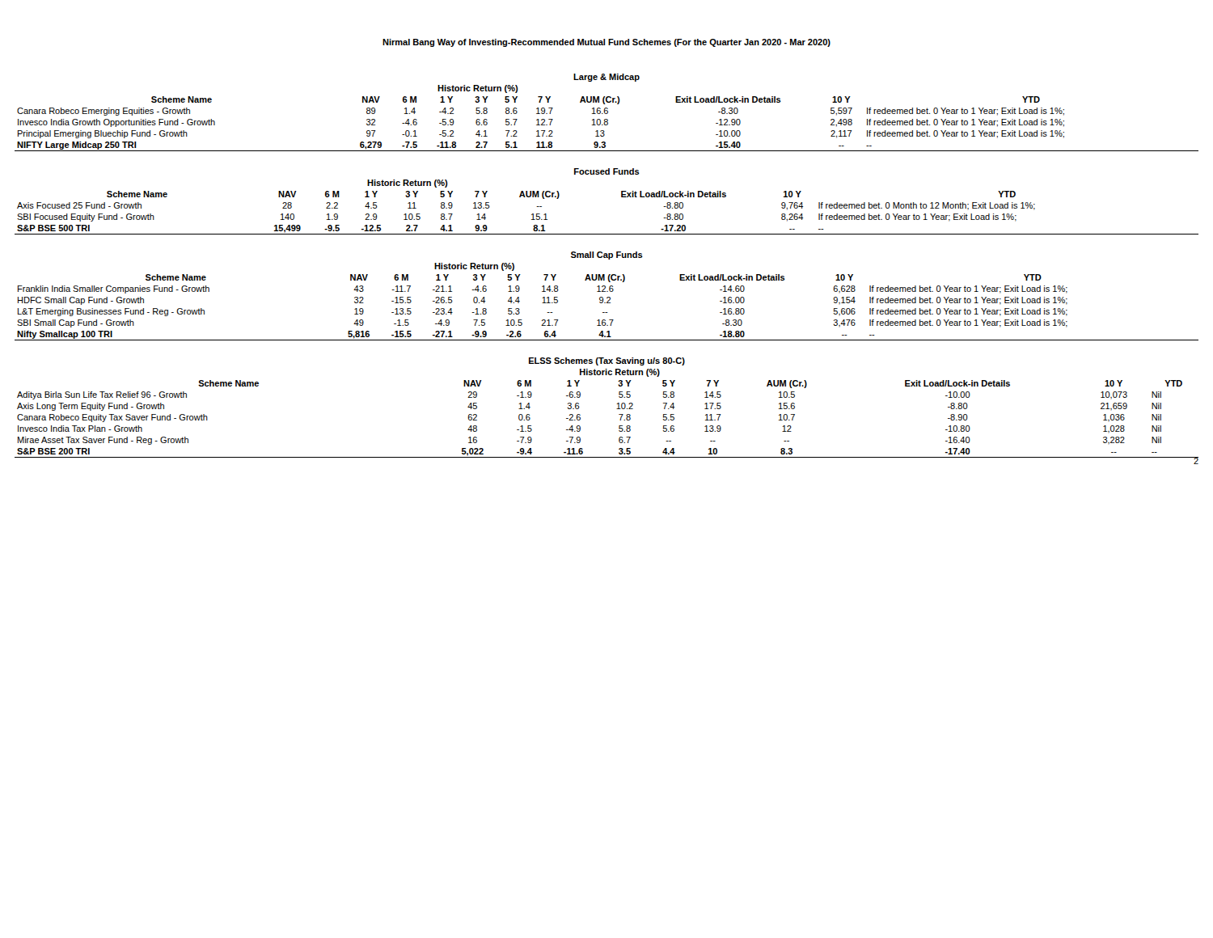Nirmal Bang Way of Investing-Recommended Mutual Fund Schemes (For the Quarter Jan 2020 - Mar 2020)
| Large & Midcap |
| Scheme Name | NAV | Historic Return (%) | AUM (Cr.) | Exit Load/Lock-in Details |
| 6 M | 1 Y | 3 Y | 5 Y | 7 Y | 10 Y | YTD |
| Canara Robeco Emerging Equities - Growth | 89 | 1.4 | -4.2 | 5.8 | 8.6 | 19.7 | 16.6 | -8.30 | 5,597 | If redeemed bet. 0 Year to 1 Year; Exit Load is 1%; |
| Invesco India Growth Opportunities Fund - Growth | 32 | -4.6 | -5.9 | 6.6 | 5.7 | 12.7 | 10.8 | -12.90 | 2,498 | If redeemed bet. 0 Year to 1 Year; Exit Load is 1%; |
| Principal Emerging Bluechip Fund - Growth | 97 | -0.1 | -5.2 | 4.1 | 7.2 | 17.2 | 13 | -10.00 | 2,117 | If redeemed bet. 0 Year to 1 Year; Exit Load is 1%; |
| NIFTY Large Midcap 250 TRI | 6,279 | -7.5 | -11.8 | 2.7 | 5.1 | 11.8 | 9.3 | -15.40 | -- | -- |
| Focused Funds |
| Scheme Name | NAV | Historic Return (%) | AUM (Cr.) | Exit Load/Lock-in Details |
| 6 M | 1 Y | 3 Y | 5 Y | 7 Y | 10 Y | YTD |
| Axis Focused 25 Fund - Growth | 28 | 2.2 | 4.5 | 11 | 8.9 | 13.5 | -- | -8.80 | 9,764 | If redeemed bet. 0 Month to 12 Month; Exit Load is 1%; |
| SBI Focused Equity Fund - Growth | 140 | 1.9 | 2.9 | 10.5 | 8.7 | 14 | 15.1 | -8.80 | 8,264 | If redeemed bet. 0 Year to 1 Year; Exit Load is 1%; |
| S&P BSE 500 TRI | 15,499 | -9.5 | -12.5 | 2.7 | 4.1 | 9.9 | 8.1 | -17.20 | -- | -- |
| Small Cap Funds |
| Scheme Name | NAV | Historic Return (%) | AUM (Cr.) | Exit Load/Lock-in Details |
| 6 M | 1 Y | 3 Y | 5 Y | 7 Y | 10 Y | YTD |
| Franklin India Smaller Companies Fund - Growth | 43 | -11.7 | -21.1 | -4.6 | 1.9 | 14.8 | 12.6 | -14.60 | 6,628 | If redeemed bet. 0 Year to 1 Year; Exit Load is 1%; |
| HDFC Small Cap Fund - Growth | 32 | -15.5 | -26.5 | 0.4 | 4.4 | 11.5 | 9.2 | -16.00 | 9,154 | If redeemed bet. 0 Year to 1 Year; Exit Load is 1%; |
| L&T Emerging Businesses Fund - Reg - Growth | 19 | -13.5 | -23.4 | -1.8 | 5.3 | -- | -- | -16.80 | 5,606 | If redeemed bet. 0 Year to 1 Year; Exit Load is 1%; |
| SBI Small Cap Fund - Growth | 49 | -1.5 | -4.9 | 7.5 | 10.5 | 21.7 | 16.7 | -8.30 | 3,476 | If redeemed bet. 0 Year to 1 Year; Exit Load is 1%; |
| Nifty Smallcap 100 TRI | 5,816 | -15.5 | -27.1 | -9.9 | -2.6 | 6.4 | 4.1 | -18.80 | -- | -- |
| ELSS Schemes (Tax Saving u/s 80-C) |
| Scheme Name | NAV | Historic Return (%) | AUM (Cr.) | Exit Load/Lock-in Details |
| 6 M | 1 Y | 3 Y | 5 Y | 7 Y | 10 Y | YTD |
| Aditya Birla Sun Life Tax Relief 96 - Growth | 29 | -1.9 | -6.9 | 5.5 | 5.8 | 14.5 | 10.5 | -10.00 | 10,073 | Nil |
| Axis Long Term Equity Fund - Growth | 45 | 1.4 | 3.6 | 10.2 | 7.4 | 17.5 | 15.6 | -8.80 | 21,659 | Nil |
| Canara Robeco Equity Tax Saver Fund - Growth | 62 | 0.6 | -2.6 | 7.8 | 5.5 | 11.7 | 10.7 | -8.90 | 1,036 | Nil |
| Invesco India Tax Plan - Growth | 48 | -1.5 | -4.9 | 5.8 | 5.6 | 13.9 | 12 | -10.80 | 1,028 | Nil |
| Mirae Asset Tax Saver Fund - Reg - Growth | 16 | -7.9 | -7.9 | 6.7 | -- | -- | -- | -16.40 | 3,282 | Nil |
| S&P BSE 200 TRI | 5,022 | -9.4 | -11.6 | 3.5 | 4.4 | 10 | 8.3 | -17.40 | -- | -- |
2